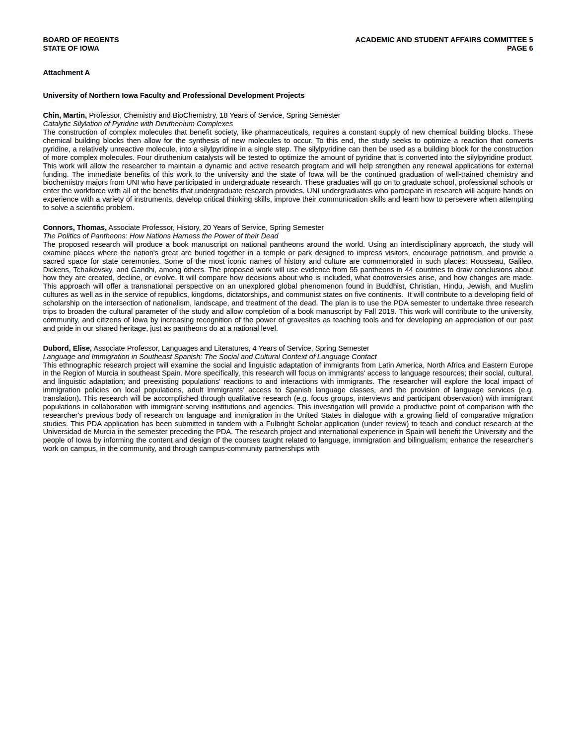BOARD OF REGENTS STATE OF IOWA
ACADEMIC AND STUDENT AFFAIRS COMMITTEE 5 PAGE 6
Attachment A
University of Northern Iowa Faculty and Professional Development Projects
Chin, Martin, Professor, Chemistry and BioChemistry, 18 Years of Service, Spring Semester
Catalytic Silylation of Pyridine with Diruthenium Complexes
The construction of complex molecules that benefit society, like pharmaceuticals, requires a constant supply of new chemical building blocks. These chemical building blocks then allow for the synthesis of new molecules to occur. To this end, the study seeks to optimize a reaction that converts pyridine, a relatively unreactive molecule, into a silylpyridine in a single step. The silylpyridine can then be used as a building block for the construction of more complex molecules. Four diruthenium catalysts will be tested to optimize the amount of pyridine that is converted into the silylpyridine product. This work will allow the researcher to maintain a dynamic and active research program and will help strengthen any renewal applications for external funding. The immediate benefits of this work to the university and the state of Iowa will be the continued graduation of well-trained chemistry and biochemistry majors from UNI who have participated in undergraduate research. These graduates will go on to graduate school, professional schools or enter the workforce with all of the benefits that undergraduate research provides. UNI undergraduates who participate in research will acquire hands on experience with a variety of instruments, develop critical thinking skills, improve their communication skills and learn how to persevere when attempting to solve a scientific problem.
Connors, Thomas, Associate Professor, History, 20 Years of Service, Spring Semester
The Politics of Pantheons: How Nations Harness the Power of their Dead
The proposed research will produce a book manuscript on national pantheons around the world. Using an interdisciplinary approach, the study will examine places where the nation's great are buried together in a temple or park designed to impress visitors, encourage patriotism, and provide a sacred space for state ceremonies. Some of the most iconic names of history and culture are commemorated in such places: Rousseau, Galileo, Dickens, Tchaikovsky, and Gandhi, among others. The proposed work will use evidence from 55 pantheons in 44 countries to draw conclusions about how they are created, decline, or evolve. It will compare how decisions about who is included, what controversies arise, and how changes are made. This approach will offer a transnational perspective on an unexplored global phenomenon found in Buddhist, Christian, Hindu, Jewish, and Muslim cultures as well as in the service of republics, kingdoms, dictatorships, and communist states on five continents. It will contribute to a developing field of scholarship on the intersection of nationalism, landscape, and treatment of the dead. The plan is to use the PDA semester to undertake three research trips to broaden the cultural parameter of the study and allow completion of a book manuscript by Fall 2019. This work will contribute to the university, community, and citizens of Iowa by increasing recognition of the power of gravesites as teaching tools and for developing an appreciation of our past and pride in our shared heritage, just as pantheons do at a national level.
Dubord, Elise, Associate Professor, Languages and Literatures, 4 Years of Service, Spring Semester
Language and Immigration in Southeast Spanish: The Social and Cultural Context of Language Contact
This ethnographic research project will examine the social and linguistic adaptation of immigrants from Latin America, North Africa and Eastern Europe in the Region of Murcia in southeast Spain. More specifically, this research will focus on immigrants' access to language resources; their social, cultural, and linguistic adaptation; and preexisting populations' reactions to and interactions with immigrants. The researcher will explore the local impact of immigration policies on local populations, adult immigrants' access to Spanish language classes, and the provision of language services (e.g. translation). This research will be accomplished through qualitative research (e.g. focus groups, interviews and participant observation) with immigrant populations in collaboration with immigrant-serving institutions and agencies. This investigation will provide a productive point of comparison with the researcher's previous body of research on language and immigration in the United States in dialogue with a growing field of comparative migration studies. This PDA application has been submitted in tandem with a Fulbright Scholar application (under review) to teach and conduct research at the Universidad de Murcia in the semester preceding the PDA. The research project and international experience in Spain will benefit the University and the people of Iowa by informing the content and design of the courses taught related to language, immigration and bilingualism; enhance the researcher's work on campus, in the community, and through campus-community partnerships with